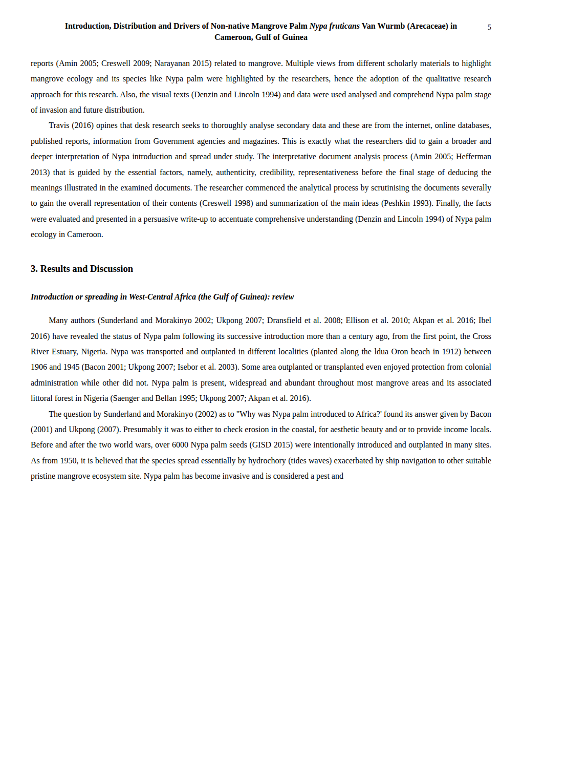5
Introduction, Distribution and Drivers of Non-native Mangrove Palm Nypa fruticans Van Wurmb (Arecaceae) in Cameroon, Gulf of Guinea
reports (Amin 2005; Creswell 2009; Narayanan 2015) related to mangrove. Multiple views from different scholarly materials to highlight mangrove ecology and its species like Nypa palm were highlighted by the researchers, hence the adoption of the qualitative research approach for this research. Also, the visual texts (Denzin and Lincoln 1994) and data were used analysed and comprehend Nypa palm stage of invasion and future distribution.
Travis (2016) opines that desk research seeks to thoroughly analyse secondary data and these are from the internet, online databases, published reports, information from Government agencies and magazines. This is exactly what the researchers did to gain a broader and deeper interpretation of Nypa introduction and spread under study. The interpretative document analysis process (Amin 2005; Hefferman 2013) that is guided by the essential factors, namely, authenticity, credibility, representativeness before the final stage of deducing the meanings illustrated in the examined documents. The researcher commenced the analytical process by scrutinising the documents severally to gain the overall representation of their contents (Creswell 1998) and summarization of the main ideas (Peshkin 1993). Finally, the facts were evaluated and presented in a persuasive write-up to accentuate comprehensive understanding (Denzin and Lincoln 1994) of Nypa palm ecology in Cameroon.
3. Results and Discussion
Introduction or spreading in West-Central Africa (the Gulf of Guinea): review
Many authors (Sunderland and Morakinyo 2002; Ukpong 2007; Dransfield et al. 2008; Ellison et al. 2010; Akpan et al. 2016; Ibel 2016) have revealed the status of Nypa palm following its successive introduction more than a century ago, from the first point, the Cross River Estuary, Nigeria. Nypa was transported and outplanted in different localities (planted along the ldua Oron beach in 1912) between 1906 and 1945 (Bacon 2001; Ukpong 2007; Isebor et al. 2003). Some area outplanted or transplanted even enjoyed protection from colonial administration while other did not. Nypa palm is present, widespread and abundant throughout most mangrove areas and its associated littoral forest in Nigeria (Saenger and Bellan 1995; Ukpong 2007; Akpan et al. 2016).
The question by Sunderland and Morakinyo (2002) as to "Why was Nypa palm introduced to Africa?' found its answer given by Bacon (2001) and Ukpong (2007). Presumably it was to either to check erosion in the coastal, for aesthetic beauty and or to provide income locals. Before and after the two world wars, over 6000 Nypa palm seeds (GISD 2015) were intentionally introduced and outplanted in many sites. As from 1950, it is believed that the species spread essentially by hydrochory (tides waves) exacerbated by ship navigation to other suitable pristine mangrove ecosystem site. Nypa palm has become invasive and is considered a pest and